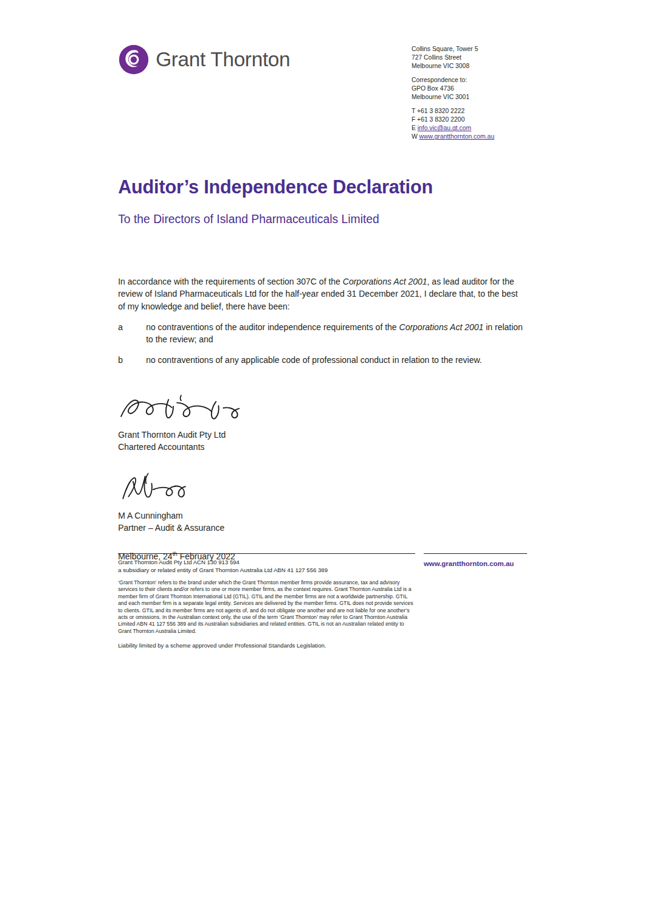Grant Thornton
Collins Square, Tower 5
727 Collins Street
Melbourne VIC 3008
Correspondence to:
GPO Box 4736
Melbourne VIC 3001
T +61 3 8320 2222
F +61 3 8320 2200
E info.vic@au.gt.com
W www.grantthornton.com.au
Auditor’s Independence Declaration
To the Directors of Island Pharmaceuticals Limited
In accordance with the requirements of section 307C of the Corporations Act 2001, as lead auditor for the review of Island Pharmaceuticals Ltd for the half-year ended 31 December 2021, I declare that, to the best of my knowledge and belief, there have been:
a
no contraventions of the auditor independence requirements of the Corporations Act 2001 in relation to the review; and
b
no contraventions of any applicable code of professional conduct in relation to the review.
Grant Thornton Audit Pty Ltd
Chartered Accountants
M A Cunningham
Partner – Audit & Assurance
Melbourne, 24th February 2022
Grant Thornton Audit Pty Ltd ACN 130 913 594
a subsidiary or related entity of Grant Thornton Australia Ltd ABN 41 127 556 389
‘Grant Thornton’ refers to the brand under which the Grant Thornton member firms provide assurance, tax and advisory services to their clients and/or refers to one or more member firms, as the context requires. Grant Thornton Australia Ltd is a member firm of Grant Thornton International Ltd (GTIL). GTIL and the member firms are not a worldwide partnership. GTIL and each member firm is a separate legal entity. Services are delivered by the member firms. GTIL does not provide services to clients. GTIL and its member firms are not agents of, and do not obligate one another and are not liable for one another’s acts or omissions. In the Australian context only, the use of the term ‘Grant Thornton’ may refer to Grant Thornton Australia Limited ABN 41 127 556 389 and its Australian subsidiaries and related entities. GTIL is not an Australian related entity to Grant Thornton Australia Limited.
Liability limited by a scheme approved under Professional Standards Legislation.
www.grantthornton.com.au